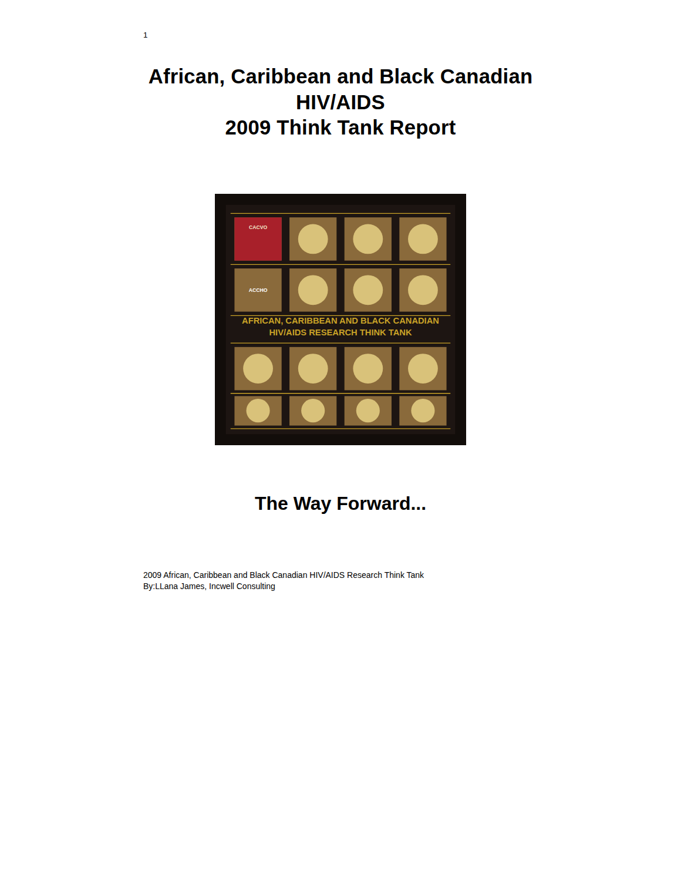1
African, Caribbean and Black Canadian HIV/AIDS 2009 Think Tank Report
The Way Forward...
2009 African, Caribbean and Black Canadian HIV/AIDS Research Think Tank
By:LLana James, Incwell Consulting